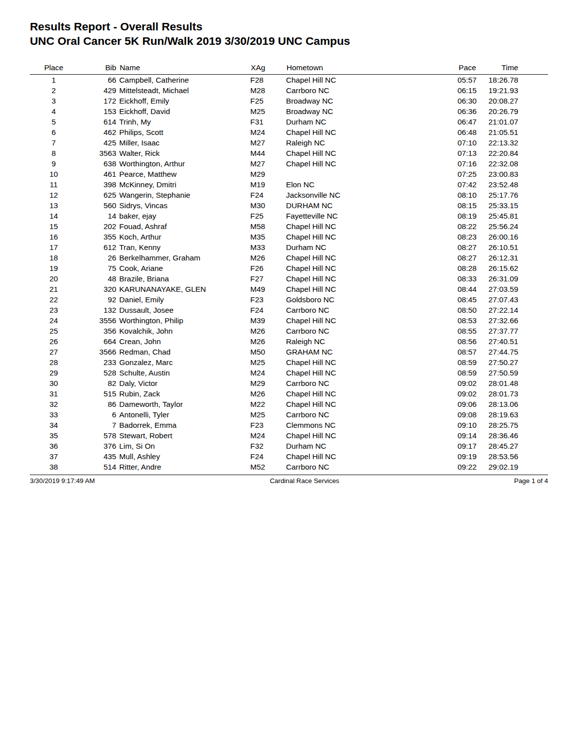Results Report - Overall Results
UNC Oral Cancer 5K Run/Walk 2019 3/30/2019 UNC Campus
| Place | Bib | Name | XAg | Hometown | Pace | Time |
| --- | --- | --- | --- | --- | --- | --- |
| 1 | 66 | Campbell, Catherine | F28 | Chapel Hill NC | 05:57 | 18:26.78 |
| 2 | 429 | Mittelsteadt, Michael | M28 | Carrboro NC | 06:15 | 19:21.93 |
| 3 | 172 | Eickhoff, Emily | F25 | Broadway NC | 06:30 | 20:08.27 |
| 4 | 153 | Eickhoff, David | M25 | Broadway NC | 06:36 | 20:26.79 |
| 5 | 614 | Trinh, My | F31 | Durham NC | 06:47 | 21:01.07 |
| 6 | 462 | Philips, Scott | M24 | Chapel Hill NC | 06:48 | 21:05.51 |
| 7 | 425 | Miller, Isaac | M27 | Raleigh NC | 07:10 | 22:13.32 |
| 8 | 3563 | Walter, Rick | M44 | Chapel Hill NC | 07:13 | 22:20.84 |
| 9 | 638 | Worthington, Arthur | M27 | Chapel Hill NC | 07:16 | 22:32.08 |
| 10 | 461 | Pearce, Matthew | M29 | | 07:25 | 23:00.83 |
| 11 | 398 | McKinney, Dmitri | M19 | Elon NC | 07:42 | 23:52.48 |
| 12 | 625 | Wangerin, Stephanie | F24 | Jacksonville NC | 08:10 | 25:17.76 |
| 13 | 560 | Sidrys, Vincas | M30 | DURHAM NC | 08:15 | 25:33.15 |
| 14 | 14 | baker, ejay | F25 | Fayetteville NC | 08:19 | 25:45.81 |
| 15 | 202 | Fouad, Ashraf | M58 | Chapel Hill NC | 08:22 | 25:56.24 |
| 16 | 355 | Koch, Arthur | M35 | Chapel Hill NC | 08:23 | 26:00.16 |
| 17 | 612 | Tran, Kenny | M33 | Durham NC | 08:27 | 26:10.51 |
| 18 | 26 | Berkelhammer, Graham | M26 | Chapel Hill NC | 08:27 | 26:12.31 |
| 19 | 75 | Cook, Ariane | F26 | Chapel Hill NC | 08:28 | 26:15.62 |
| 20 | 48 | Brazile, Briana | F27 | Chapel Hill NC | 08:33 | 26:31.09 |
| 21 | 320 | KARUNANAYAKE, GLEN | M49 | Chapel Hill NC | 08:44 | 27:03.59 |
| 22 | 92 | Daniel, Emily | F23 | Goldsboro NC | 08:45 | 27:07.43 |
| 23 | 132 | Dussault, Josee | F24 | Carrboro NC | 08:50 | 27:22.14 |
| 24 | 3556 | Worthington, Philip | M39 | Chapel Hill NC | 08:53 | 27:32.66 |
| 25 | 356 | Kovalchik, John | M26 | Carrboro NC | 08:55 | 27:37.77 |
| 26 | 664 | Crean, John | M26 | Raleigh NC | 08:56 | 27:40.51 |
| 27 | 3566 | Redman, Chad | M50 | GRAHAM NC | 08:57 | 27:44.75 |
| 28 | 233 | Gonzalez, Marc | M25 | Chapel Hill NC | 08:59 | 27:50.27 |
| 29 | 528 | Schulte, Austin | M24 | Chapel Hill NC | 08:59 | 27:50.59 |
| 30 | 82 | Daly, Victor | M29 | Carrboro NC | 09:02 | 28:01.48 |
| 31 | 515 | Rubin, Zack | M26 | Chapel Hill NC | 09:02 | 28:01.73 |
| 32 | 86 | Dameworth, Taylor | M22 | Chapel Hill NC | 09:06 | 28:13.06 |
| 33 | 6 | Antonelli, Tyler | M25 | Carrboro NC | 09:08 | 28:19.63 |
| 34 | 7 | Badorrek, Emma | F23 | Clemmons NC | 09:10 | 28:25.75 |
| 35 | 578 | Stewart, Robert | M24 | Chapel Hill NC | 09:14 | 28:36.46 |
| 36 | 376 | Lim, Si On | F32 | Durham NC | 09:17 | 28:45.27 |
| 37 | 435 | Mull, Ashley | F24 | Chapel Hill NC | 09:19 | 28:53.56 |
| 38 | 514 | Ritter, Andre | M52 | Carrboro NC | 09:22 | 29:02.19 |
3/30/2019 9:17:49 AM Cardinal Race Services Page 1 of 4